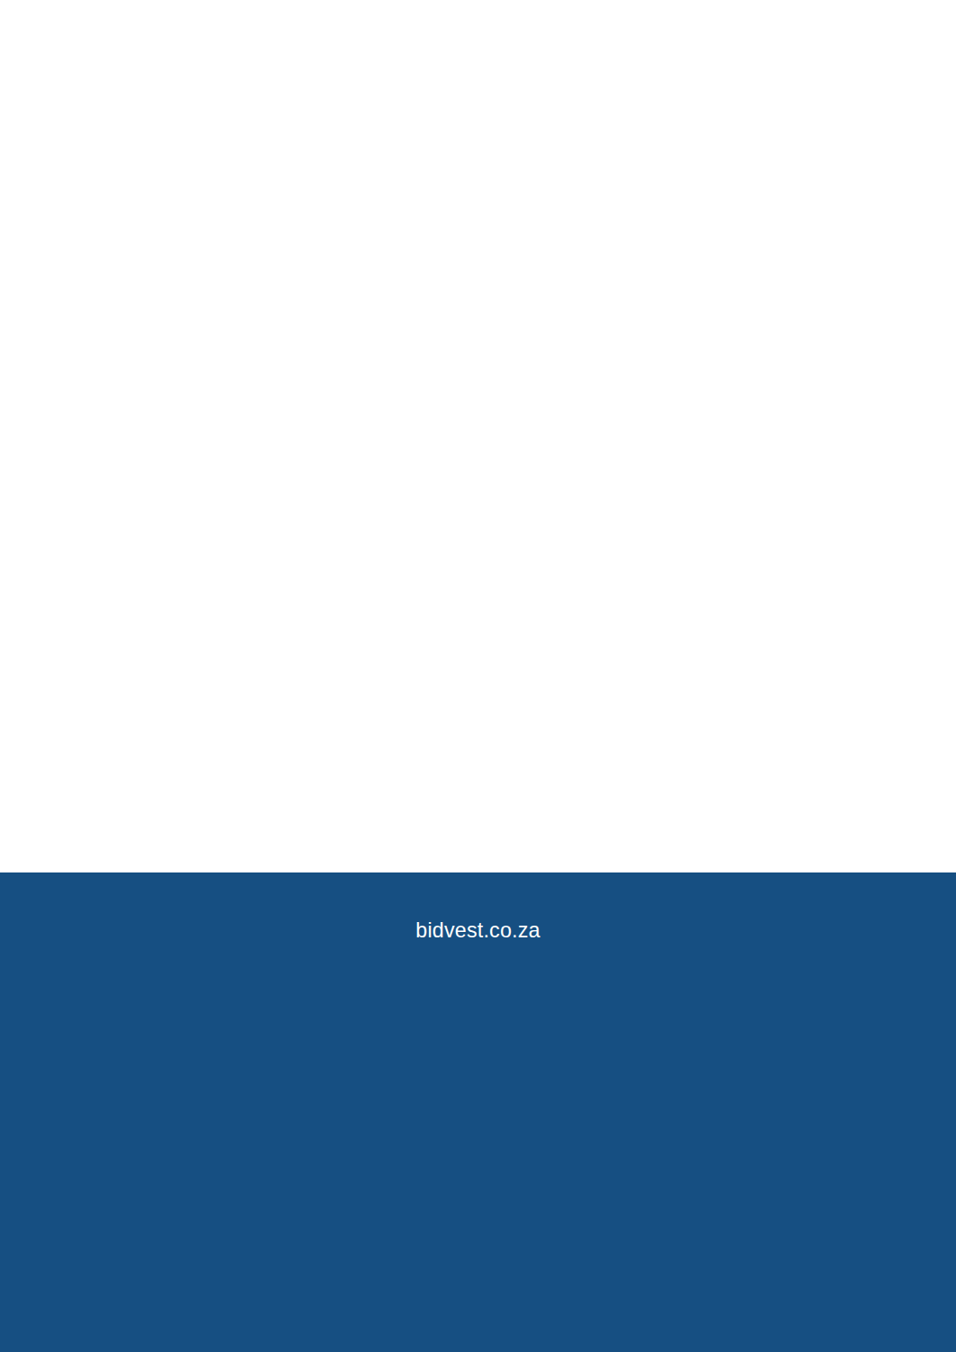bidvest.co.za